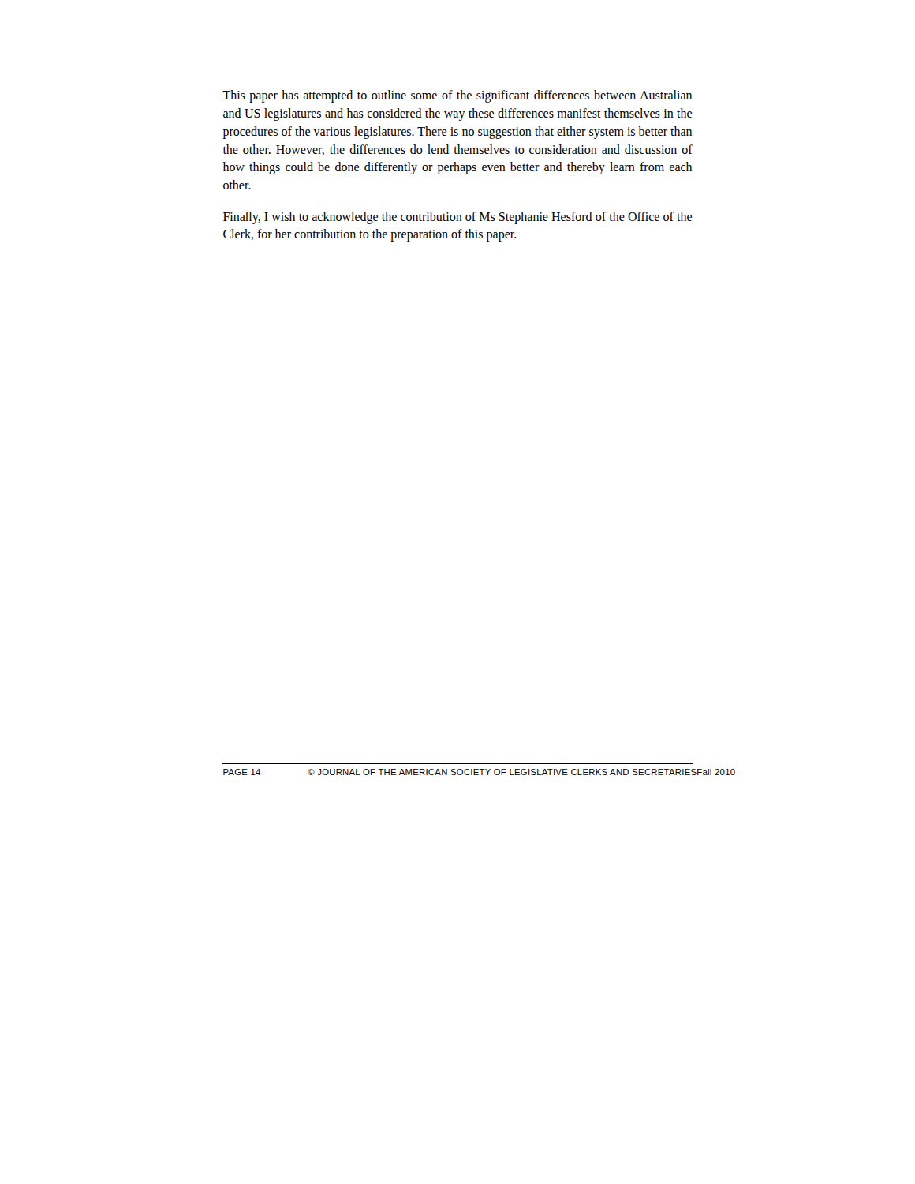This paper has attempted to outline some of the significant differences between Australian and US legislatures and has considered the way these differences manifest themselves in the procedures of the various legislatures. There is no suggestion that either system is better than the other. However, the differences do lend themselves to consideration and discussion of how things could be done differently or perhaps even better and thereby learn from each other.
Finally, I wish to acknowledge the contribution of Ms Stephanie Hesford of the Office of the Clerk, for her contribution to the preparation of this paper.
PAGE 14 © JOURNAL OF THE AMERICAN SOCIETY OF LEGISLATIVE CLERKS AND SECRETARIES Fall 2010